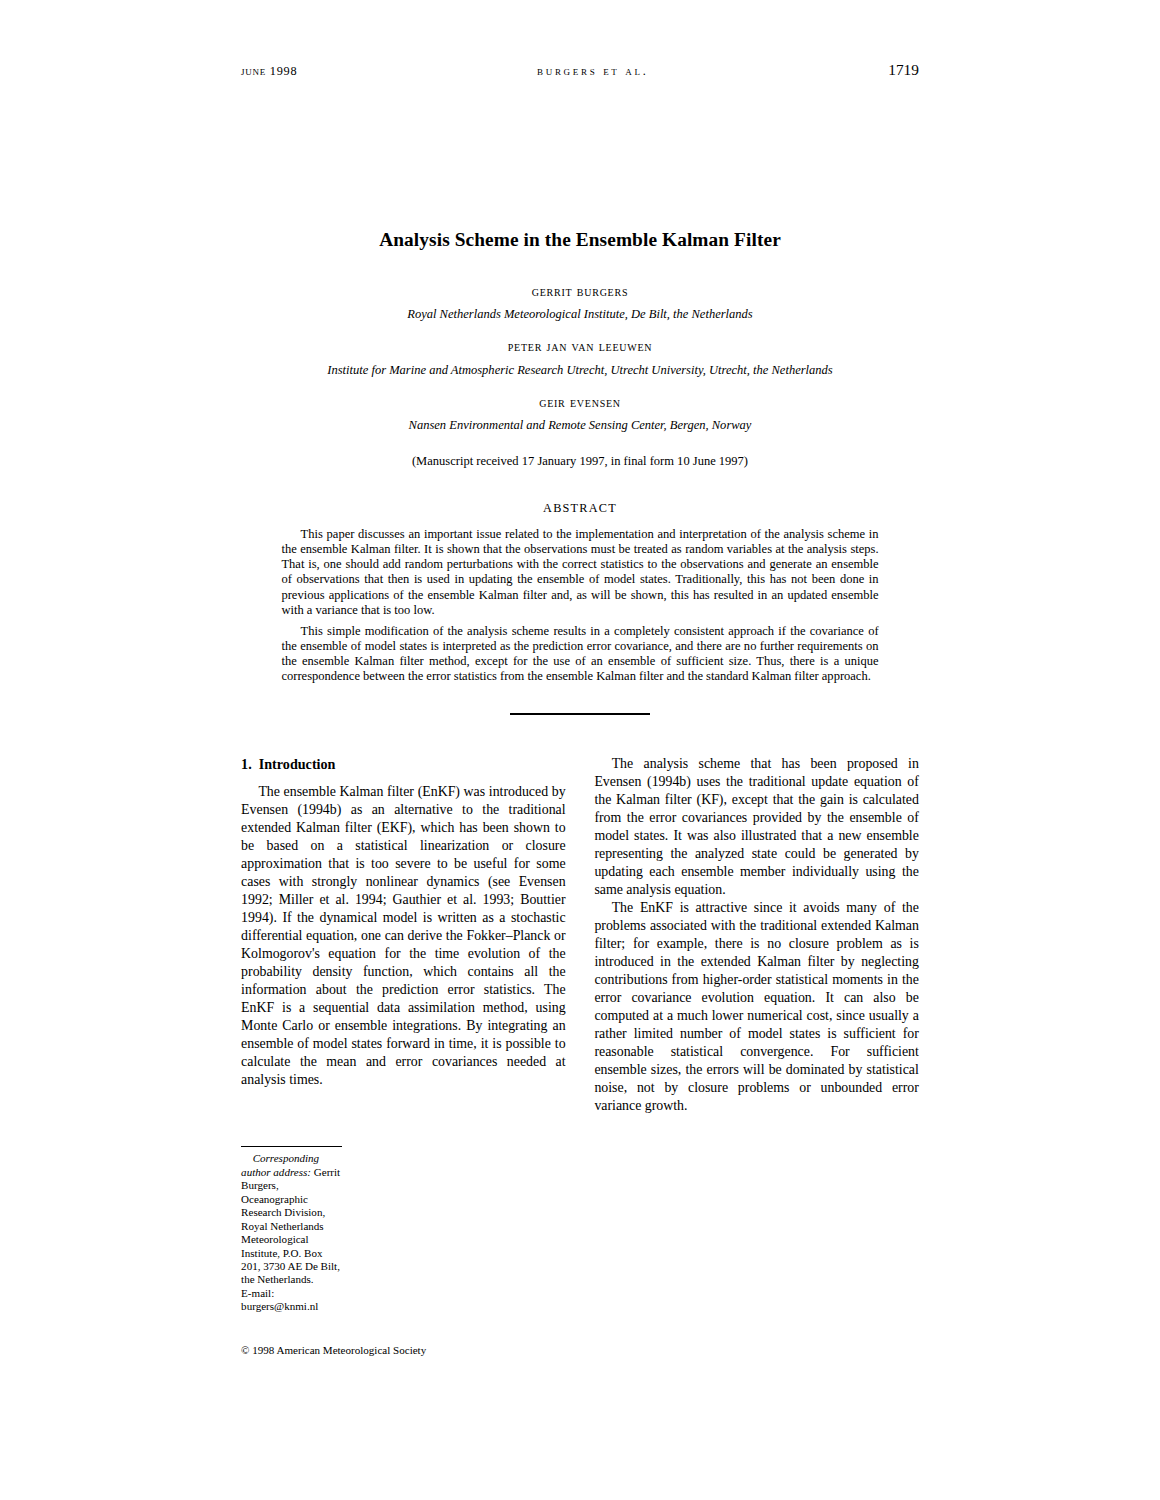June 1998
Burgers et al.
1719
Analysis Scheme in the Ensemble Kalman Filter
Gerrit Burgers
Royal Netherlands Meteorological Institute, De Bilt, the Netherlands
Peter Jan van Leeuwen
Institute for Marine and Atmospheric Research Utrecht, Utrecht University, Utrecht, the Netherlands
Geir Evensen
Nansen Environmental and Remote Sensing Center, Bergen, Norway
(Manuscript received 17 January 1997, in final form 10 June 1997)
ABSTRACT
This paper discusses an important issue related to the implementation and interpretation of the analysis scheme in the ensemble Kalman filter. It is shown that the observations must be treated as random variables at the analysis steps. That is, one should add random perturbations with the correct statistics to the observations and generate an ensemble of observations that then is used in updating the ensemble of model states. Traditionally, this has not been done in previous applications of the ensemble Kalman filter and, as will be shown, this has resulted in an updated ensemble with a variance that is too low.
This simple modification of the analysis scheme results in a completely consistent approach if the covariance of the ensemble of model states is interpreted as the prediction error covariance, and there are no further requirements on the ensemble Kalman filter method, except for the use of an ensemble of sufficient size. Thus, there is a unique correspondence between the error statistics from the ensemble Kalman filter and the standard Kalman filter approach.
1. Introduction
The ensemble Kalman filter (EnKF) was introduced by Evensen (1994b) as an alternative to the traditional extended Kalman filter (EKF), which has been shown to be based on a statistical linearization or closure approximation that is too severe to be useful for some cases with strongly nonlinear dynamics (see Evensen 1992; Miller et al. 1994; Gauthier et al. 1993; Bouttier 1994). If the dynamical model is written as a stochastic differential equation, one can derive the Fokker–Planck or Kolmogorov's equation for the time evolution of the probability density function, which contains all the information about the prediction error statistics. The EnKF is a sequential data assimilation method, using Monte Carlo or ensemble integrations. By integrating an ensemble of model states forward in time, it is possible to calculate the mean and error covariances needed at analysis times.
The analysis scheme that has been proposed in Evensen (1994b) uses the traditional update equation of the Kalman filter (KF), except that the gain is calculated from the error covariances provided by the ensemble of model states. It was also illustrated that a new ensemble representing the analyzed state could be generated by updating each ensemble member individually using the same analysis equation.
The EnKF is attractive since it avoids many of the problems associated with the traditional extended Kalman filter; for example, there is no closure problem as is introduced in the extended Kalman filter by neglecting contributions from higher-order statistical moments in the error covariance evolution equation. It can also be computed at a much lower numerical cost, since usually a rather limited number of model states is sufficient for reasonable statistical convergence. For sufficient ensemble sizes, the errors will be dominated by statistical noise, not by closure problems or unbounded error variance growth.
Corresponding author address: Gerrit Burgers, Oceanographic Research Division, Royal Netherlands Meteorological Institute, P.O. Box 201, 3730 AE De Bilt, the Netherlands.
E-mail: burgers@knmi.nl
© 1998 American Meteorological Society